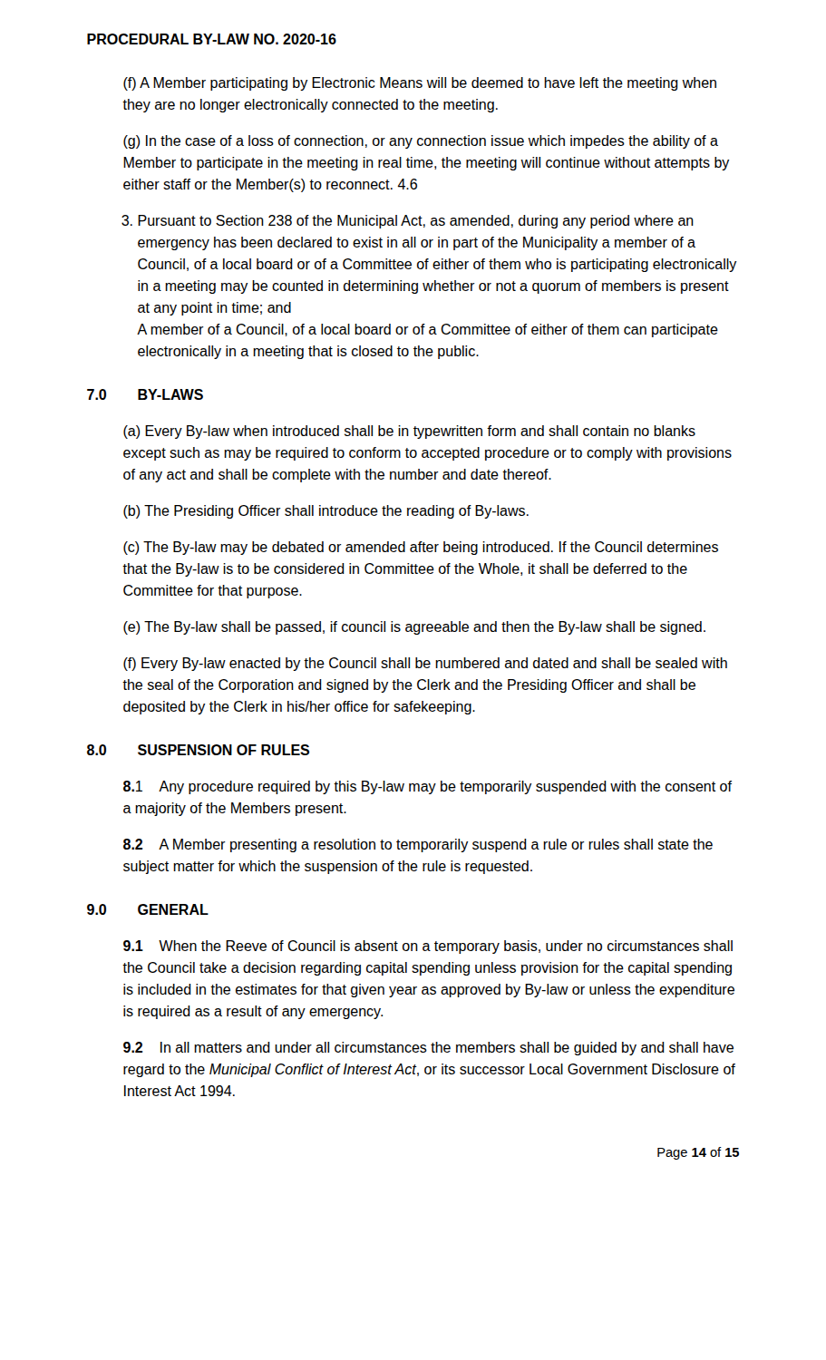PROCEDURAL BY-LAW NO. 2020-16
(f) A Member participating by Electronic Means will be deemed to have left the meeting when they are no longer electronically connected to the meeting.
(g) In the case of a loss of connection, or any connection issue which impedes the ability of a Member to participate in the meeting in real time, the meeting will continue without attempts by either staff or the Member(s) to reconnect. 4.6
Pursuant to Section 238 of the Municipal Act, as amended, during any period where an emergency has been declared to exist in all or in part of the Municipality a member of a Council, of a local board or of a Committee of either of them who is participating electronically in a meeting may be counted in determining whether or not a quorum of members is present at any point in time; and
A member of a Council, of a local board or of a Committee of either of them can participate electronically in a meeting that is closed to the public.
7.0 BY-LAWS
(a) Every By-law when introduced shall be in typewritten form and shall contain no blanks except such as may be required to conform to accepted procedure or to comply with provisions of any act and shall be complete with the number and date thereof.
(b) The Presiding Officer shall introduce the reading of By-laws.
(c) The By-law may be debated or amended after being introduced. If the Council determines that the By-law is to be considered in Committee of the Whole, it shall be deferred to the Committee for that purpose.
(e) The By-law shall be passed, if council is agreeable and then the By-law shall be signed.
(f) Every By-law enacted by the Council shall be numbered and dated and shall be sealed with the seal of the Corporation and signed by the Clerk and the Presiding Officer and shall be deposited by the Clerk in his/her office for safekeeping.
8.0 SUSPENSION OF RULES
8. 1 Any procedure required by this By-law may be temporarily suspended with the consent of a majority of the Members present.
8.2 A Member presenting a resolution to temporarily suspend a rule or rules shall state the subject matter for which the suspension of the rule is requested.
9.0 GENERAL
9.1 When the Reeve of Council is absent on a temporary basis, under no circumstances shall the Council take a decision regarding capital spending unless provision for the capital spending is included in the estimates for that given year as approved by By-law or unless the expenditure is required as a result of any emergency.
9.2 In all matters and under all circumstances the members shall be guided by and shall have regard to the Municipal Conflict of Interest Act, or its successor Local Government Disclosure of Interest Act 1994.
Page 14 of 15